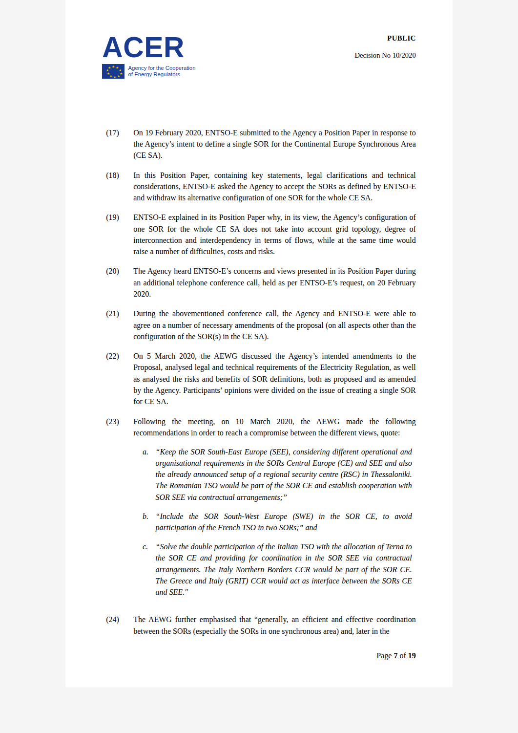ACER
★ ★ ★ ★ ★ ★ ★ ★ ★ ★
Agency for the Cooperation
of Energy Regulators
PUBLIC
Decision No 10/2020
(17)
On 19 February 2020, ENTSO-E submitted to the Agency a Position Paper in response to the Agency’s intent to define a single SOR for the Continental Europe Synchronous Area (CE SA).
(18)
In this Position Paper, containing key statements, legal clarifications and technical considerations, ENTSO-E asked the Agency to accept the SORs as defined by ENTSO-E and withdraw its alternative configuration of one SOR for the whole CE SA.
(19)
ENTSO-E explained in its Position Paper why, in its view, the Agency’s configuration of one SOR for the whole CE SA does not take into account grid topology, degree of interconnection and interdependency in terms of flows, while at the same time would raise a number of difficulties, costs and risks.
(20)
The Agency heard ENTSO-E’s concerns and views presented in its Position Paper during an additional telephone conference call, held as per ENTSO-E’s request, on 20 February 2020.
(21)
During the abovementioned conference call, the Agency and ENTSO-E were able to agree on a number of necessary amendments of the proposal (on all aspects other than the configuration of the SOR(s) in the CE SA).
(22)
On 5 March 2020, the AEWG discussed the Agency’s intended amendments to the Proposal, analysed legal and technical requirements of the Electricity Regulation, as well as analysed the risks and benefits of SOR definitions, both as proposed and as amended by the Agency. Participants’ opinions were divided on the issue of creating a single SOR for CE SA.
(23)
Following the meeting, on 10 March 2020, the AEWG made the following recommendations in order to reach a compromise between the different views, quote:
a. “Keep the SOR South-East Europe (SEE), considering different operational and organisational requirements in the SORs Central Europe (CE) and SEE and also the already announced setup of a regional security centre (RSC) in Thessaloniki. The Romanian TSO would be part of the SOR CE and establish cooperation with SOR SEE via contractual arrangements;”
b. “Include the SOR South-West Europe (SWE) in the SOR CE, to avoid participation of the French TSO in two SORs;” and
c. “Solve the double participation of the Italian TSO with the allocation of Terna to the SOR CE and providing for coordination in the SOR SEE via contractual arrangements. The Italy Northern Borders CCR would be part of the SOR CE. The Greece and Italy (GRIT) CCR would act as interface between the SORs CE and SEE."
(24)
The AEWG further emphasised that “generally, an efficient and effective coordination between the SORs (especially the SORs in one synchronous area) and, later in the
Page 7 of 19